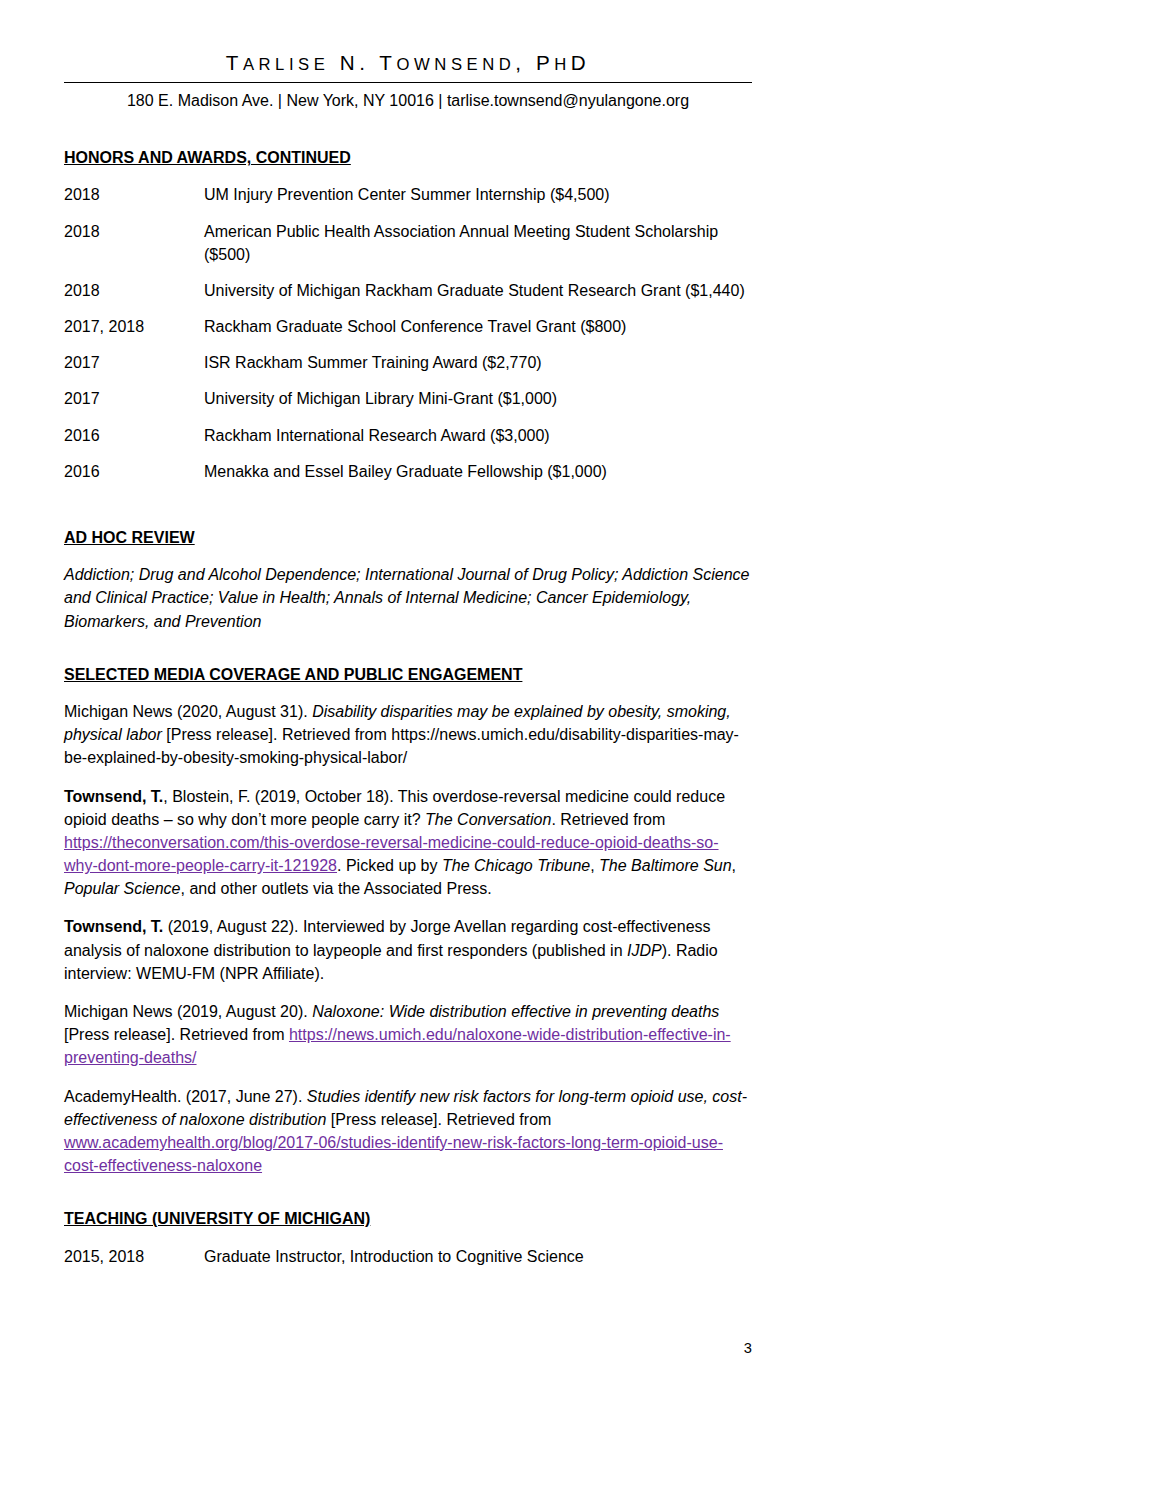Tarlise N. Townsend, Ph D
180 E. Madison Ave. | New York, NY 10016 | tarlise.townsend@nyulangone.org
Honors and Awards, continued
| 2018 | UM Injury Prevention Center Summer Internship ($4,500) |
| 2018 | American Public Health Association Annual Meeting Student Scholarship ($500) |
| 2018 | University of Michigan Rackham Graduate Student Research Grant ($1,440) |
| 2017, 2018 | Rackham Graduate School Conference Travel Grant ($800) |
| 2017 | ISR Rackham Summer Training Award ($2,770) |
| 2017 | University of Michigan Library Mini-Grant ($1,000) |
| 2016 | Rackham International Research Award ($3,000) |
| 2016 | Menakka and Essel Bailey Graduate Fellowship ($1,000) |
Ad Hoc Review
Addiction; Drug and Alcohol Dependence; International Journal of Drug Policy; Addiction Science and Clinical Practice; Value in Health; Annals of Internal Medicine; Cancer Epidemiology, Biomarkers, and Prevention
Selected Media Coverage and Public Engagement
Michigan News (2020, August 31). Disability disparities may be explained by obesity, smoking, physical labor [Press release]. Retrieved from https://news.umich.edu/disability-disparities-may-be-explained-by-obesity-smoking-physical-labor/
Townsend, T., Blostein, F. (2019, October 18). This overdose-reversal medicine could reduce opioid deaths – so why don’t more people carry it? The Conversation. Retrieved from https://theconversation.com/this-overdose-reversal-medicine-could-reduce-opioid-deaths-so-why-dont-more-people-carry-it-121928. Picked up by The Chicago Tribune, The Baltimore Sun, Popular Science, and other outlets via the Associated Press.
Townsend, T. (2019, August 22). Interviewed by Jorge Avellan regarding cost-effectiveness analysis of naloxone distribution to laypeople and first responders (published in IJDP). Radio interview: WEMU-FM (NPR Affiliate).
Michigan News (2019, August 20). Naloxone: Wide distribution effective in preventing deaths [Press release]. Retrieved from https://news.umich.edu/naloxone-wide-distribution-effective-in-preventing-deaths/
AcademyHealth. (2017, June 27). Studies identify new risk factors for long-term opioid use, cost-effectiveness of naloxone distribution [Press release]. Retrieved from www.academyhealth.org/blog/2017-06/studies-identify-new-risk-factors-long-term-opioid-use-cost-effectiveness-naloxone
Teaching (University of Michigan)
2015, 2018
Graduate Instructor, Introduction to Cognitive Science
3